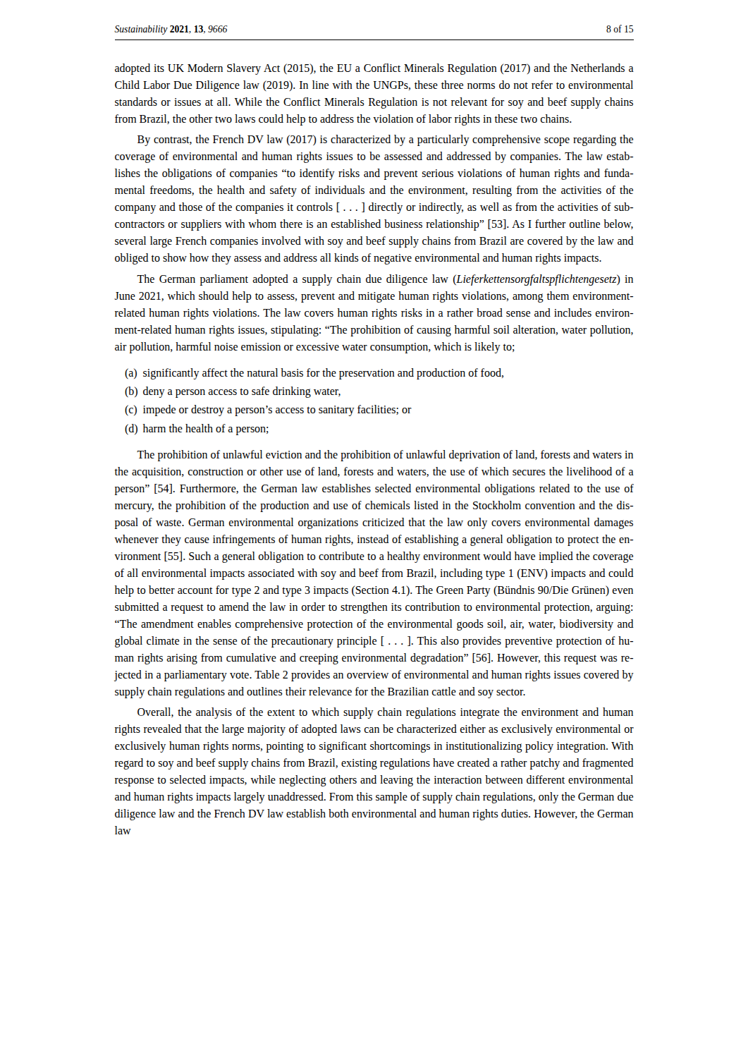Sustainability 2021, 13, 9666 8 of 15
adopted its UK Modern Slavery Act (2015), the EU a Conflict Minerals Regulation (2017) and the Netherlands a Child Labor Due Diligence law (2019). In line with the UNGPs, these three norms do not refer to environmental standards or issues at all. While the Conflict Minerals Regulation is not relevant for soy and beef supply chains from Brazil, the other two laws could help to address the violation of labor rights in these two chains.
By contrast, the French DV law (2017) is characterized by a particularly comprehensive scope regarding the coverage of environmental and human rights issues to be assessed and addressed by companies. The law establishes the obligations of companies “to identify risks and prevent serious violations of human rights and fundamental freedoms, the health and safety of individuals and the environment, resulting from the activities of the company and those of the companies it controls [ . . . ] directly or indirectly, as well as from the activities of subcontractors or suppliers with whom there is an established business relationship” [53]. As I further outline below, several large French companies involved with soy and beef supply chains from Brazil are covered by the law and obliged to show how they assess and address all kinds of negative environmental and human rights impacts.
The German parliament adopted a supply chain due diligence law (Lieferkettensorgfaltspflichtengesetz) in June 2021, which should help to assess, prevent and mitigate human rights violations, among them environment-related human rights violations. The law covers human rights risks in a rather broad sense and includes environment-related human rights issues, stipulating: “The prohibition of causing harmful soil alteration, water pollution, air pollution, harmful noise emission or excessive water consumption, which is likely to;
(a) significantly affect the natural basis for the preservation and production of food,
(b) deny a person access to safe drinking water,
(c) impede or destroy a person’s access to sanitary facilities; or
(d) harm the health of a person;
The prohibition of unlawful eviction and the prohibition of unlawful deprivation of land, forests and waters in the acquisition, construction or other use of land, forests and waters, the use of which secures the livelihood of a person” [54]. Furthermore, the German law establishes selected environmental obligations related to the use of mercury, the prohibition of the production and use of chemicals listed in the Stockholm convention and the disposal of waste. German environmental organizations criticized that the law only covers environmental damages whenever they cause infringements of human rights, instead of establishing a general obligation to protect the environment [55]. Such a general obligation to contribute to a healthy environment would have implied the coverage of all environmental impacts associated with soy and beef from Brazil, including type 1 (ENV) impacts and could help to better account for type 2 and type 3 impacts (Section 4.1). The Green Party (Bündnis 90/Die Grünen) even submitted a request to amend the law in order to strengthen its contribution to environmental protection, arguing: “The amendment enables comprehensive protection of the environmental goods soil, air, water, biodiversity and global climate in the sense of the precautionary principle [ . . . ]. This also provides preventive protection of human rights arising from cumulative and creeping environmental degradation” [56]. However, this request was rejected in a parliamentary vote. Table 2 provides an overview of environmental and human rights issues covered by supply chain regulations and outlines their relevance for the Brazilian cattle and soy sector.
Overall, the analysis of the extent to which supply chain regulations integrate the environment and human rights revealed that the large majority of adopted laws can be characterized either as exclusively environmental or exclusively human rights norms, pointing to significant shortcomings in institutionalizing policy integration. With regard to soy and beef supply chains from Brazil, existing regulations have created a rather patchy and fragmented response to selected impacts, while neglecting others and leaving the interaction between different environmental and human rights impacts largely unaddressed. From this sample of supply chain regulations, only the German due diligence law and the French DV law establish both environmental and human rights duties. However, the German law